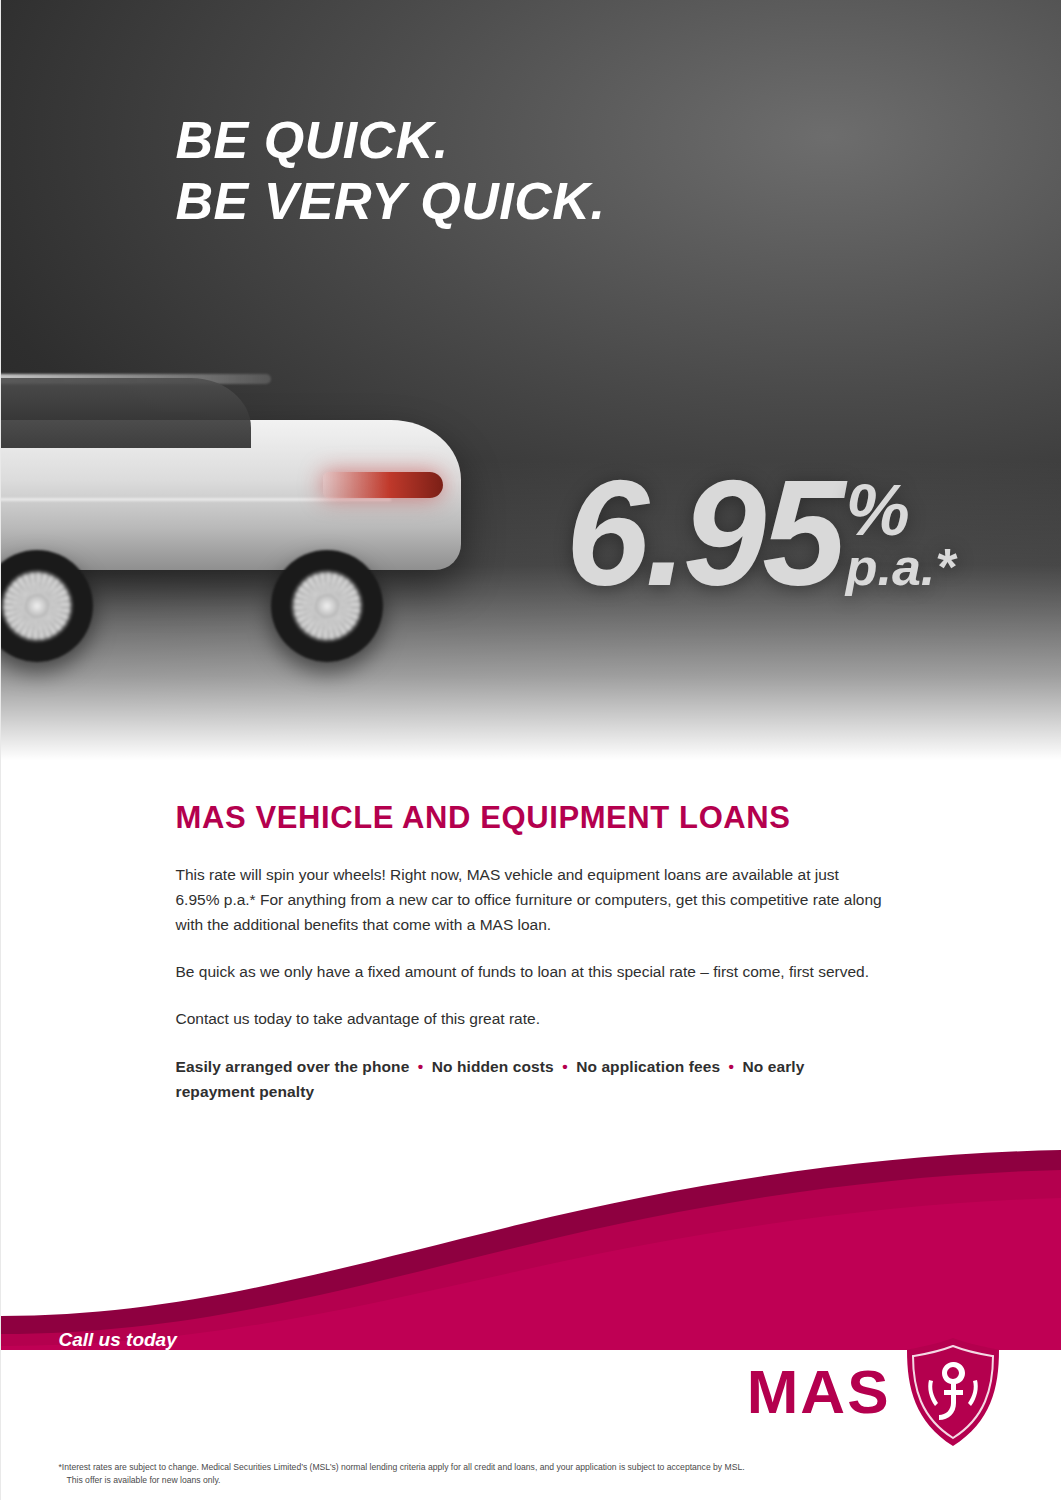Be quick.
Be very quick.
6.95% p.a.*
MAS Vehicle and Equipment Loans
This rate will spin your wheels! Right now, MAS vehicle and equipment loans are available at just 6.95% p.a.* For anything from a new car to office furniture or computers, get this competitive rate along with the additional benefits that come with a MAS loan.
Be quick as we only have a fixed amount of funds to loan at this special rate – first come, first served.
Contact us today to take advantage of this great rate.
Easily arranged over the phone • No hidden costs • No application fees • No early repayment penalty
Call us today
0800 800 627
Email bequick@mas.co.nz
Visit us online at www.mas.co.nz
MAS
*Interest rates are subject to change. Medical Securities Limited’s (MSL’s) normal lending criteria apply for all credit and loans, and your application is subject to acceptance by MSL.
This offer is available for new loans only.